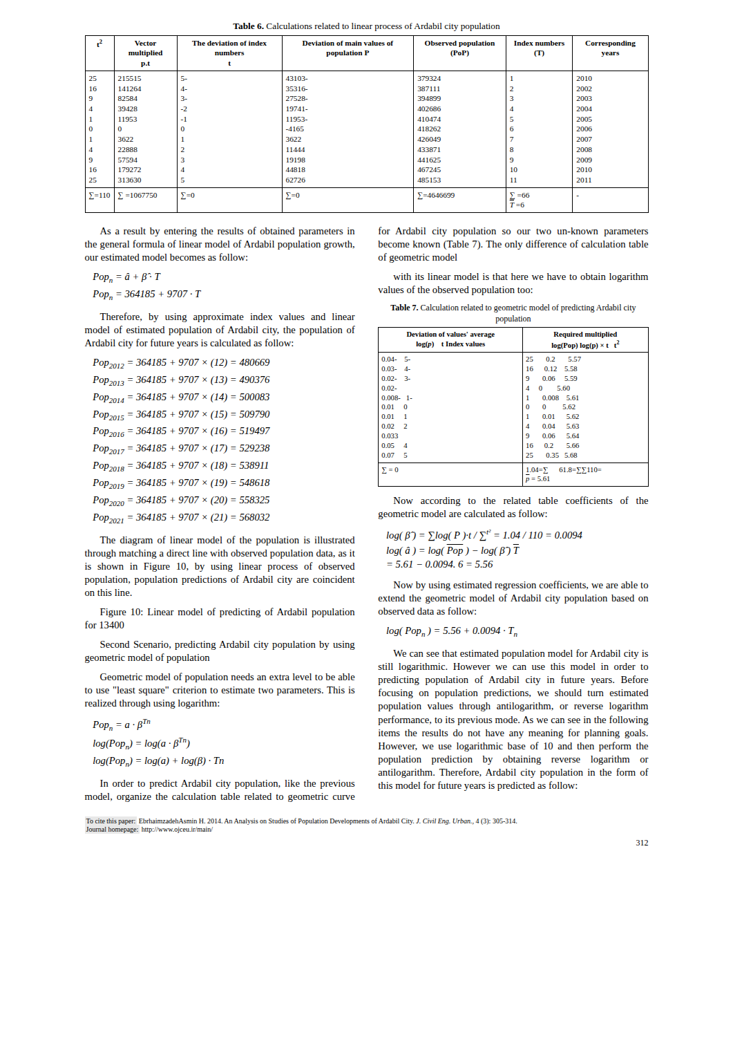Table 6. Calculations related to linear process of Ardabil city population
| t 2 | Vector multiplied p.t | The deviation of index numbers t | Deviation of main values of population P | Observed population (PoP) | Index numbers (T) | Corresponding years |
| --- | --- | --- | --- | --- | --- | --- |
| 25 16 9 4 1 0 1 4 9 16 25 | 215515 141264 82584 39428 11953 0 3622 22888 57594 179272 313630 | 5- 4- 3- -2 -1 0 1 2 3 4 5 | 43103- 35316- 27528- 19741- 11953- -4165 3622 11444 19198 44818 62726 | 379324 387111 394899 402686 410474 418262 426049 433871 441625 467245 485153 | 1 2 3 4 5 6 7 8 9 10 11 | 2010 2002 2003 2004 2005 2006 2007 2008 2009 2010 2011 |
| ∑=110 | ∑ =1067750 | ∑=0 | ∑=0 | ∑=4646699 | ∑ =66 T =6 | - |
As a result by entering the results of obtained parameters in the general formula of linear model of Ardabil population growth, our estimated model becomes as follow:
Popn = â + β̂ · T
Popn = 364185 + 9707 · T
Therefore, by using approximate index values and linear model of estimated population of Ardabil city, the population of Ardabil city for future years is calculated as follow:
Pop2012 = 364185 + 9707 × (12) = 480669
Pop2013 = 364185 + 9707 × (13) = 490376
Pop2014 = 364185 + 9707 × (14) = 500083
Pop2015 = 364185 + 9707 × (15) = 509790
Pop2016 = 364185 + 9707 × (16) = 519497
Pop2017 = 364185 + 9707 × (17) = 529238
Pop2018 = 364185 + 9707 × (18) = 538911
Pop2019 = 364185 + 9707 × (19) = 548618
Pop2020 = 364185 + 9707 × (20) = 558325
Pop2021 = 364185 + 9707 × (21) = 568032
The diagram of linear model of the population is illustrated through matching a direct line with observed population data, as it is shown in Figure 10, by using linear process of observed population, population predictions of Ardabil city are coincident on this line.
Figure 10: Linear model of predicting of Ardabil population for 13400
Second Scenario, predicting Ardabil city population by using geometric model of population
Geometric model of population needs an extra level to be able to use "least square" criterion to estimate two parameters. This is realized through using logarithm:
Popn = a · βTn
log(Popn) = log(a · βTn)
log(Popn) = log(a) + log(β) · Tn
In order to predict Ardabil city population, like the previous model, organize the calculation table related to geometric curve for Ardabil city population so our two un-known parameters become known (Table 7). The only difference of calculation table of geometric model
with its linear model is that here we have to obtain logarithm values of the observed population too:
Table 7. Calculation related to geometric model of predicting Ardabil city population
| Deviation of values' average log( p ) t Index values | Required multiplied log(Pop) log(p) × t t 2 |
| --- | --- |
| 0.04- 5- 0.03- 4- 0.02- 3- 0.02- 0.008- 1- 0.01 0 0.01 1 0.02 2 0.033 0.05 4 0.07 5 | 25 0.2 5.57 16 0.12 5.58 9 0.06 5.59 4 0 5.60 1 0.008 5.61 0 0 5.62 1 0.01 5.62 4 0.04 5.63 9 0.06 5.64 16 0.2 5.66 25 0.35 5.68 |
| ∑ = 0 | 1.04=∑ 61.8=∑∑110= p = 5.61 |
Now according to the related table coefficients of the geometric model are calculated as follow:
log( β̂ ) = ∑log( P )·t / ∑t² = 1.04 / 110 = 0.0094
log( â ) = log( Pop ) − log( β̂ ) T
= 5.61 − 0.0094. 6 = 5.56
Now by using estimated regression coefficients, we are able to extend the geometric model of Ardabil city population based on observed data as follow:
log( Popn ) = 5.56 + 0.0094 · Tn
We can see that estimated population model for Ardabil city is still logarithmic. However we can use this model in order to predicting population of Ardabil city in future years. Before focusing on population predictions, we should turn estimated population values through antilogarithm, or reverse logarithm performance, to its previous mode. As we can see in the following items the results do not have any meaning for planning goals. However, we use logarithmic base of 10 and then perform the population prediction by obtaining reverse logarithm or antilogarithm. Therefore, Ardabil city population in the form of this model for future years is predicted as follow:
To cite this paper: EbrhaimzadehAsmin H. 2014. An Analysis on Studies of Population Developments of Ardabil City. J. Civil Eng. Urban., 4 (3): 305-314.
Journal homepage: http://www.ojceu.ir/main/
312